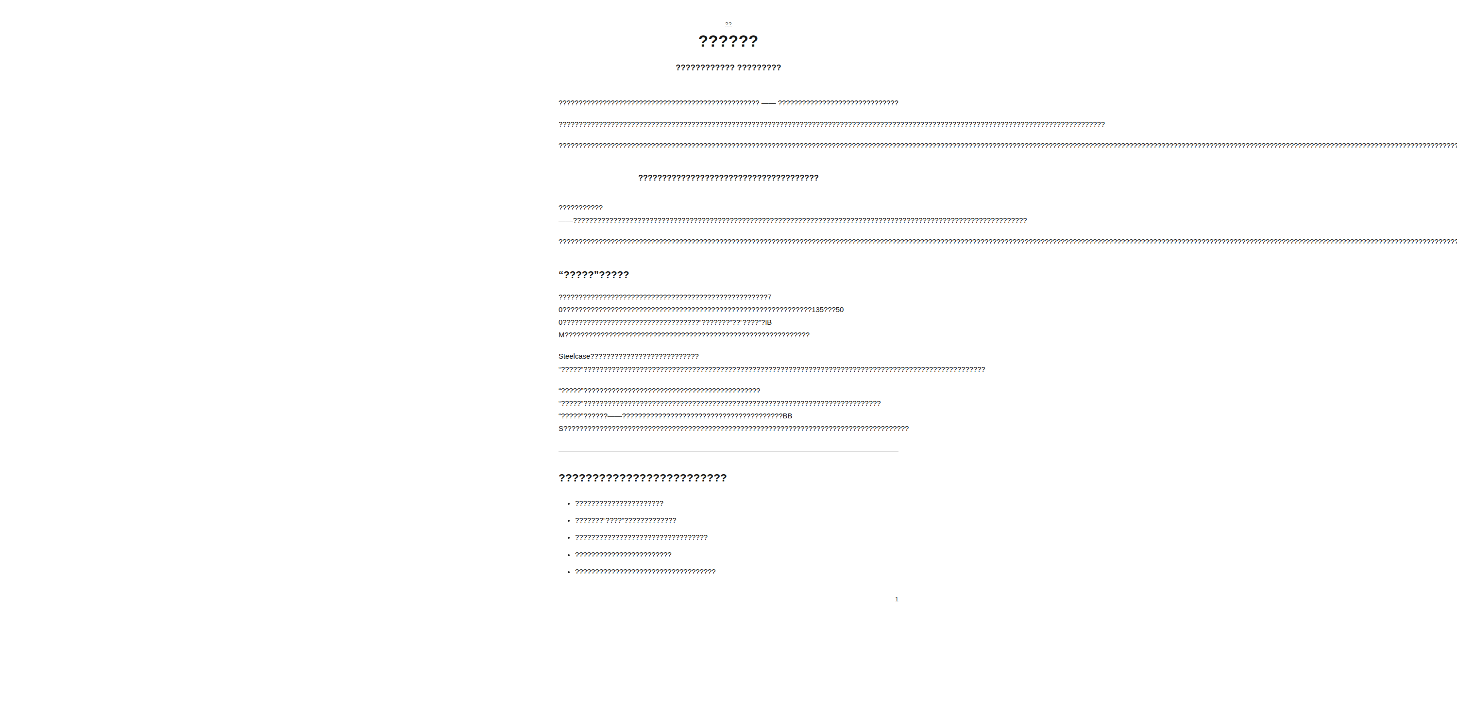??
??????
???????????? ?????????
?????????????????????????????????????????????????? —— ??????????????????????????????
????????????????????????????????????????????????????????????????????????????????????????????????????????????????????????????????????????
????????????????????????????????????????????????????????????????????????????????????????????????????????????????????????????????????????????????????????????????????????????????????????????????????????????????????????????????????????????????????????????????????????????????????????????
??????????????????????????????????????
???????????——?????????????????????????????????????????????????????????????????????????????????????????????????????????????????
????????????????????????????????????????????????????????????????????????????????????????????????????????????????????????????????????????????????????????????????????????????????????????????????????????????????????????????????
“?????”?????
????????????????????????????????????????????????????70??????????????????????????????????????????????????????????????135???500??????????????????????????????????“???????”??“????”?IBM?????????????????????????????????????????????????????????????
Steelcase???????????????????????????“?????”????????????????????????????????????????????????????????????????????????????????????????????????????
“?????”????????????????????????????????????????????“?????”??????????????????????????????????????????????????????????????????????????“?????”??????——????????????????????????????????????????BBS??????????????????????????????????????????????????????????????????????????????????????
?????????????????????????
??????????????????????
???????“????”?????????????
?????????????????????????????????
????????????????????????
???????????????????????????????????
1